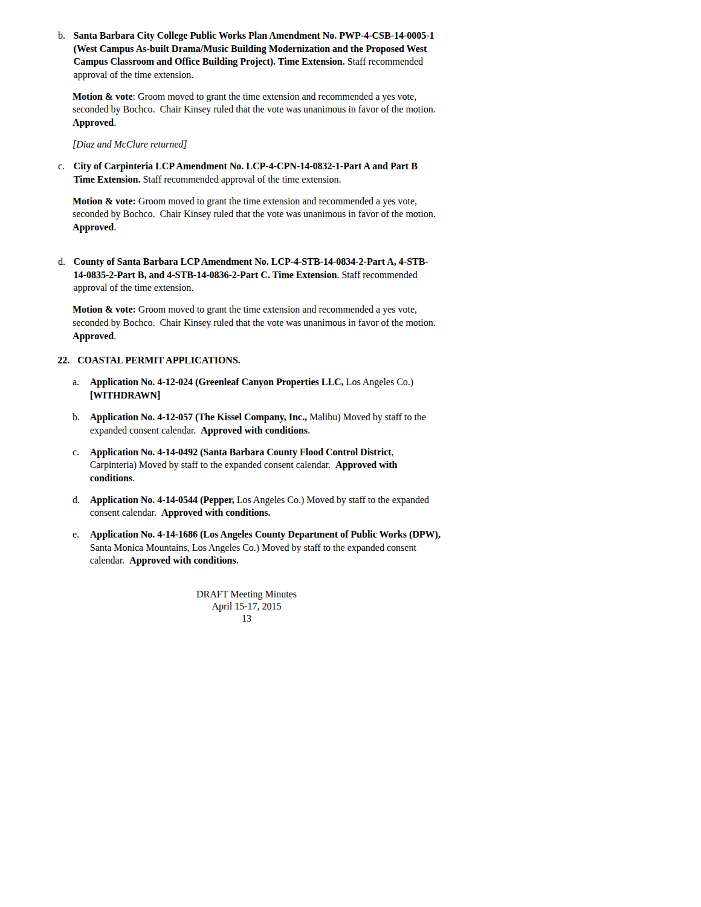b.
Santa Barbara City College Public Works Plan Amendment No. PWP-4-CSB-14-0005-1 (West Campus As-built Drama/Music Building Modernization and the Proposed West Campus Classroom and Office Building Project). Time Extension. Staff recommended approval of the time extension.
Motion & vote: Groom moved to grant the time extension and recommended a yes vote, seconded by Bochco. Chair Kinsey ruled that the vote was unanimous in favor of the motion. Approved.
[Diaz and McClure returned]
c.
City of Carpinteria LCP Amendment No. LCP-4-CPN-14-0832-1-Part A and Part B Time Extension. Staff recommended approval of the time extension.
Motion & vote: Groom moved to grant the time extension and recommended a yes vote, seconded by Bochco. Chair Kinsey ruled that the vote was unanimous in favor of the motion. Approved.
d.
County of Santa Barbara LCP Amendment No. LCP-4-STB-14-0834-2-Part A, 4-STB-14-0835-2-Part B, and 4-STB-14-0836-2-Part C. Time Extension. Staff recommended approval of the time extension.
Motion & vote: Groom moved to grant the time extension and recommended a yes vote, seconded by Bochco. Chair Kinsey ruled that the vote was unanimous in favor of the motion. Approved.
22.
COASTAL PERMIT APPLICATIONS.
a.
Application No. 4-12-024 (Greenleaf Canyon Properties LLC, Los Angeles Co.) [WITHDRAWN]
b.
Application No. 4-12-057 (The Kissel Company, Inc., Malibu) Moved by staff to the expanded consent calendar. Approved with conditions.
c.
Application No. 4-14-0492 (Santa Barbara County Flood Control District, Carpinteria) Moved by staff to the expanded consent calendar. Approved with conditions.
d.
Application No. 4-14-0544 (Pepper, Los Angeles Co.) Moved by staff to the expanded consent calendar. Approved with conditions.
e.
Application No. 4-14-1686 (Los Angeles County Department of Public Works (DPW), Santa Monica Mountains, Los Angeles Co.) Moved by staff to the expanded consent calendar. Approved with conditions.
DRAFT Meeting Minutes
April 15-17, 2015
13